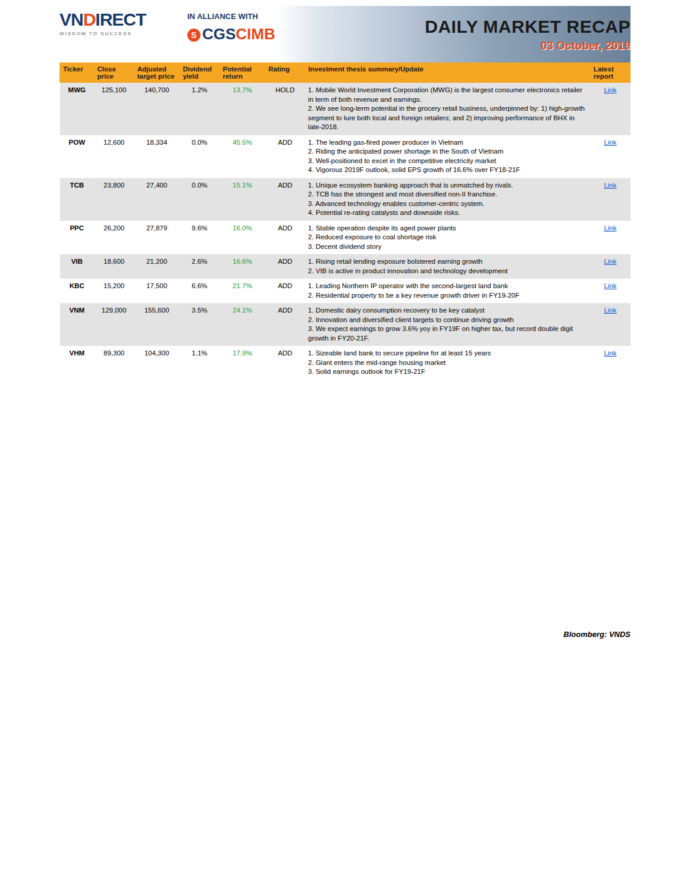VN DIRECT
WISDOM TO SUCCESS
IN ALLIANCE WITH
SCGSCIMB
DAILY MARKET RECAP
03 October, 2019
| Ticker | Close price | Adjusted target price | Dividend yield | Potential return | Rating | Investment thesis summary/Update | Latest report |
| --- | --- | --- | --- | --- | --- | --- | --- |
| MWG | 125,100 | 140,700 | 1.2% | 13.7% | HOLD | 1. Mobile World Investment Corporation (MWG) is the largest consumer electronics retailer in term of both revenue and earnings. 2. We see long-term potential in the grocery retail business, underpinned by: 1) high-growth segment to lure both local and foreign retailers; and 2) improving performance of BHX in late-2018. | Link |
| POW | 12,600 | 18,334 | 0.0% | 45.5% | ADD | 1. The leading gas-fired power producer in Vietnam 2. Riding the anticipated power shortage in the South of Vietnam 3. Well-positioned to excel in the competitive electricity market 4. Vigorous 2019F outlook, solid EPS growth of 16.6% over FY18-21F | Link |
| TCB | 23,800 | 27,400 | 0.0% | 15.1% | ADD | 1. Unique ecosystem banking approach that is unmatched by rivals. 2. TCB has the strongest and most diversified non-II franchise. 3. Advanced technology enables customer-centric system. 4. Potential re-rating catalysts and downside risks. | Link |
| PPC | 26,200 | 27,879 | 9.6% | 16.0% | ADD | 1. Stable operation despite its aged power plants 2. Reduced exposure to coal shortage risk 3. Decent dividend story | Link |
| VIB | 18,600 | 21,200 | 2.6% | 16.6% | ADD | 1. Rising retail lending exposure bolstered earning growth 2. VIB is active in product innovation and technology development | Link |
| KBC | 15,200 | 17,500 | 6.6% | 21.7% | ADD | 1. Leading Northern IP operator with the second-largest land bank 2. Residential property to be a key revenue growth driver in FY19-20F | Link |
| VNM | 129,000 | 155,600 | 3.5% | 24.1% | ADD | 1. Domestic dairy consumption recovery to be key catalyst 2. Innovation and diversified client targets to continue driving growth 3. We expect earnings to grow 3.6% yoy in FY19F on higher tax, but record double digit growth in FY20-21F. | Link |
| VHM | 89,300 | 104,300 | 1.1% | 17.9% | ADD | 1. Sizeable land bank to secure pipeline for at least 15 years 2. Giant enters the mid-range housing market 3. Solid earnings outlook for FY19-21F | Link |
Bloomberg: VNDS